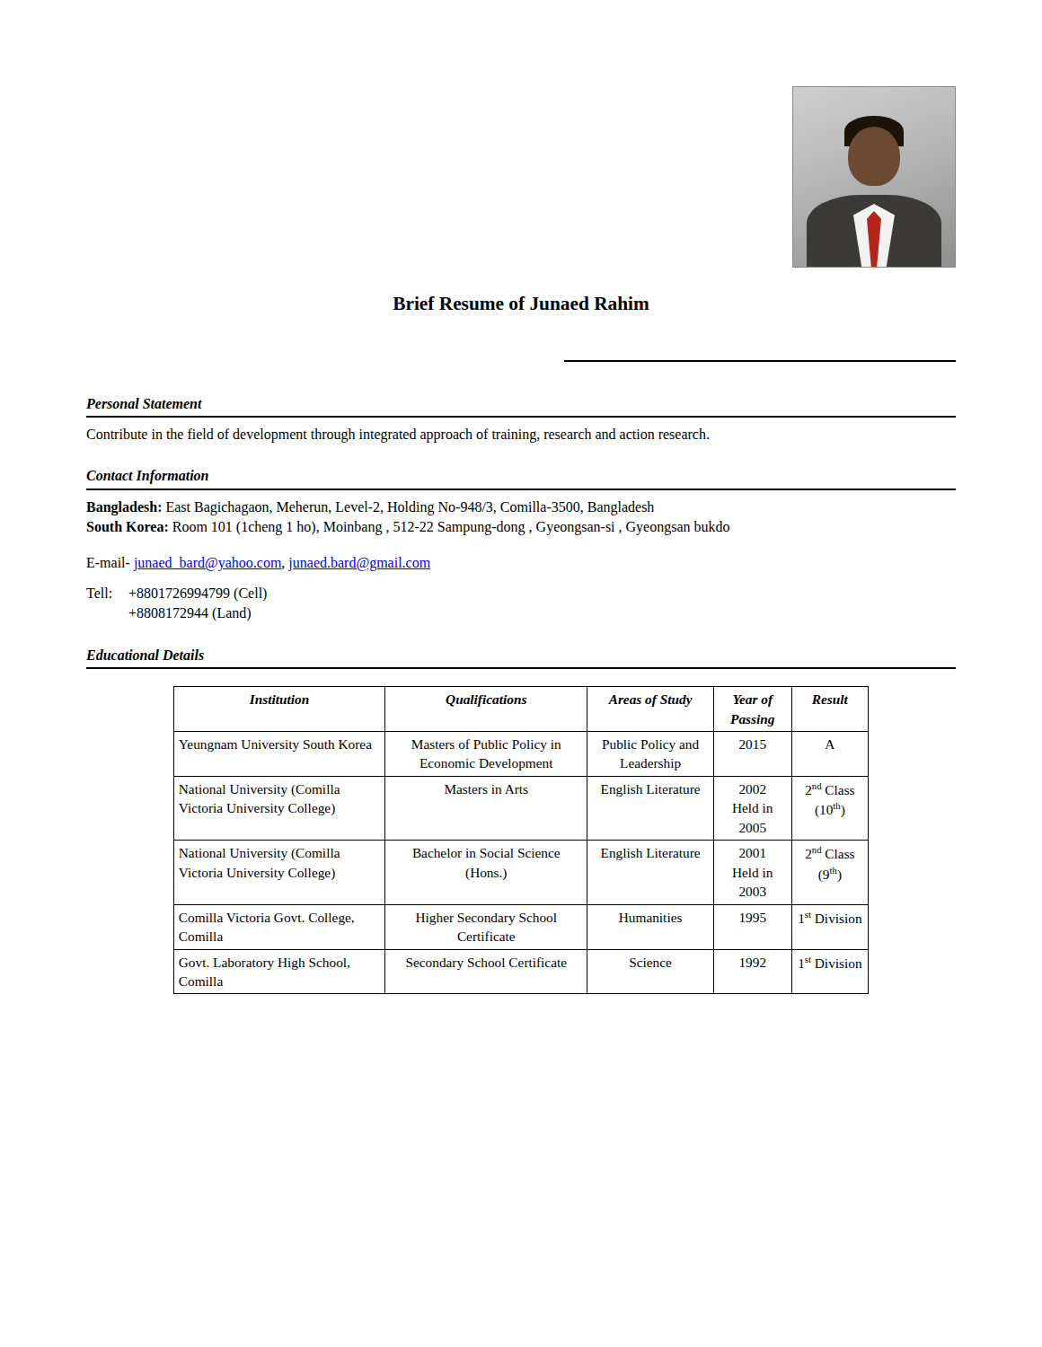Brief Resume of Junaed Rahim
Personal Statement
Contribute in the field of development through integrated approach of training, research and action research.
Contact Information
Bangladesh: East Bagichagaon, Meherun, Level-2, Holding No-948/3, Comilla-3500, Bangladesh
South Korea: Room 101 (1cheng 1 ho), Moinbang , 512-22 Sampung-dong , Gyeongsan-si , Gyeongsan bukdo
E-mail- junaed_bard@yahoo.com, junaed.bard@gmail.com
| Tell: | +8801726994799 (Cell) |
| | +8808172944 (Land) |
Educational Details
| Institution | Qualifications | Areas of Study | Year of Passing | Result |
| --- | --- | --- | --- | --- |
| Yeungnam University South Korea | Masters of Public Policy in Economic Development | Public Policy and Leadership | 2015 | A |
| National University (Comilla Victoria University College) | Masters in Arts | English Literature | 2002 Held in 2005 | 2 nd Class (10 th ) |
| National University (Comilla Victoria University College) | Bachelor in Social Science (Hons.) | English Literature | 2001 Held in 2003 | 2 nd Class (9 th ) |
| Comilla Victoria Govt. College, Comilla | Higher Secondary School Certificate | Humanities | 1995 | 1 st Division |
| Govt. Laboratory High School, Comilla | Secondary School Certificate | Science | 1992 | 1 st Division |